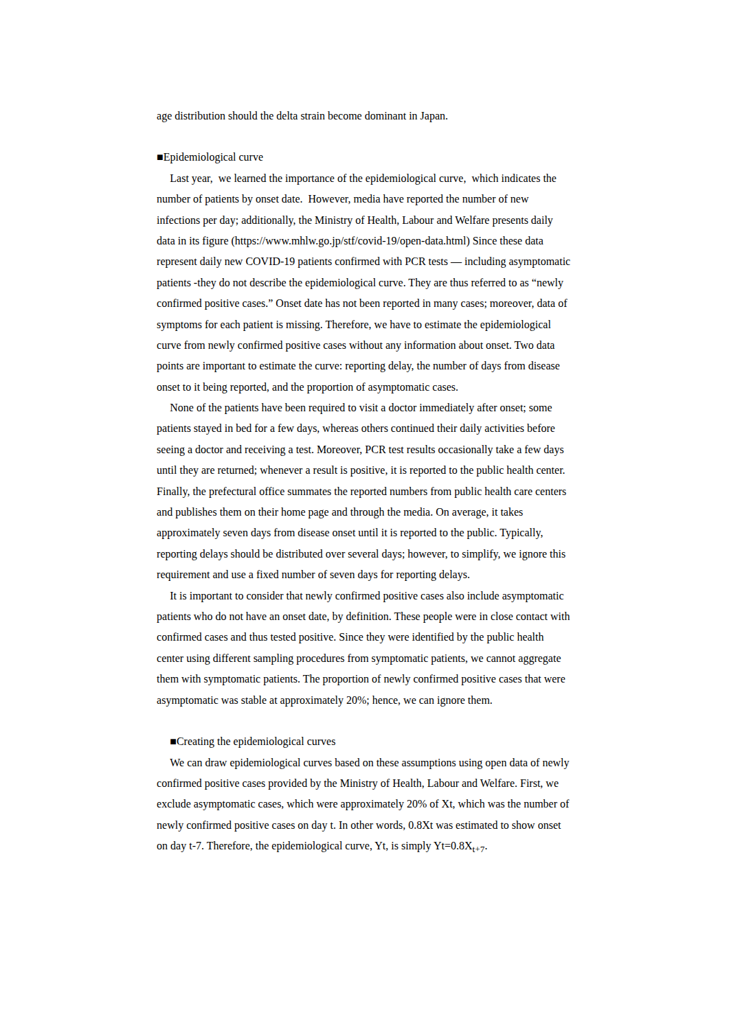age distribution should the delta strain become dominant in Japan.
■Epidemiological curve
Last year, we learned the importance of the epidemiological curve, which indicates the number of patients by onset date. However, media have reported the number of new infections per day; additionally, the Ministry of Health, Labour and Welfare presents daily data in its figure (https://www.mhlw.go.jp/stf/covid-19/open-data.html) Since these data represent daily new COVID-19 patients confirmed with PCR tests — including asymptomatic patients -they do not describe the epidemiological curve. They are thus referred to as “newly confirmed positive cases.” Onset date has not been reported in many cases; moreover, data of symptoms for each patient is missing. Therefore, we have to estimate the epidemiological curve from newly confirmed positive cases without any information about onset. Two data points are important to estimate the curve: reporting delay, the number of days from disease onset to it being reported, and the proportion of asymptomatic cases.
None of the patients have been required to visit a doctor immediately after onset; some patients stayed in bed for a few days, whereas others continued their daily activities before seeing a doctor and receiving a test. Moreover, PCR test results occasionally take a few days until they are returned; whenever a result is positive, it is reported to the public health center. Finally, the prefectural office summates the reported numbers from public health care centers and publishes them on their home page and through the media. On average, it takes approximately seven days from disease onset until it is reported to the public. Typically, reporting delays should be distributed over several days; however, to simplify, we ignore this requirement and use a fixed number of seven days for reporting delays.
It is important to consider that newly confirmed positive cases also include asymptomatic patients who do not have an onset date, by definition. These people were in close contact with confirmed cases and thus tested positive. Since they were identified by the public health center using different sampling procedures from symptomatic patients, we cannot aggregate them with symptomatic patients. The proportion of newly confirmed positive cases that were asymptomatic was stable at approximately 20%; hence, we can ignore them.
■Creating the epidemiological curves
We can draw epidemiological curves based on these assumptions using open data of newly confirmed positive cases provided by the Ministry of Health, Labour and Welfare. First, we exclude asymptomatic cases, which were approximately 20% of Xt, which was the number of newly confirmed positive cases on day t. In other words, 0.8Xt was estimated to show onset on day t-7. Therefore, the epidemiological curve, Yt, is simply Yt=0.8Xt+7.